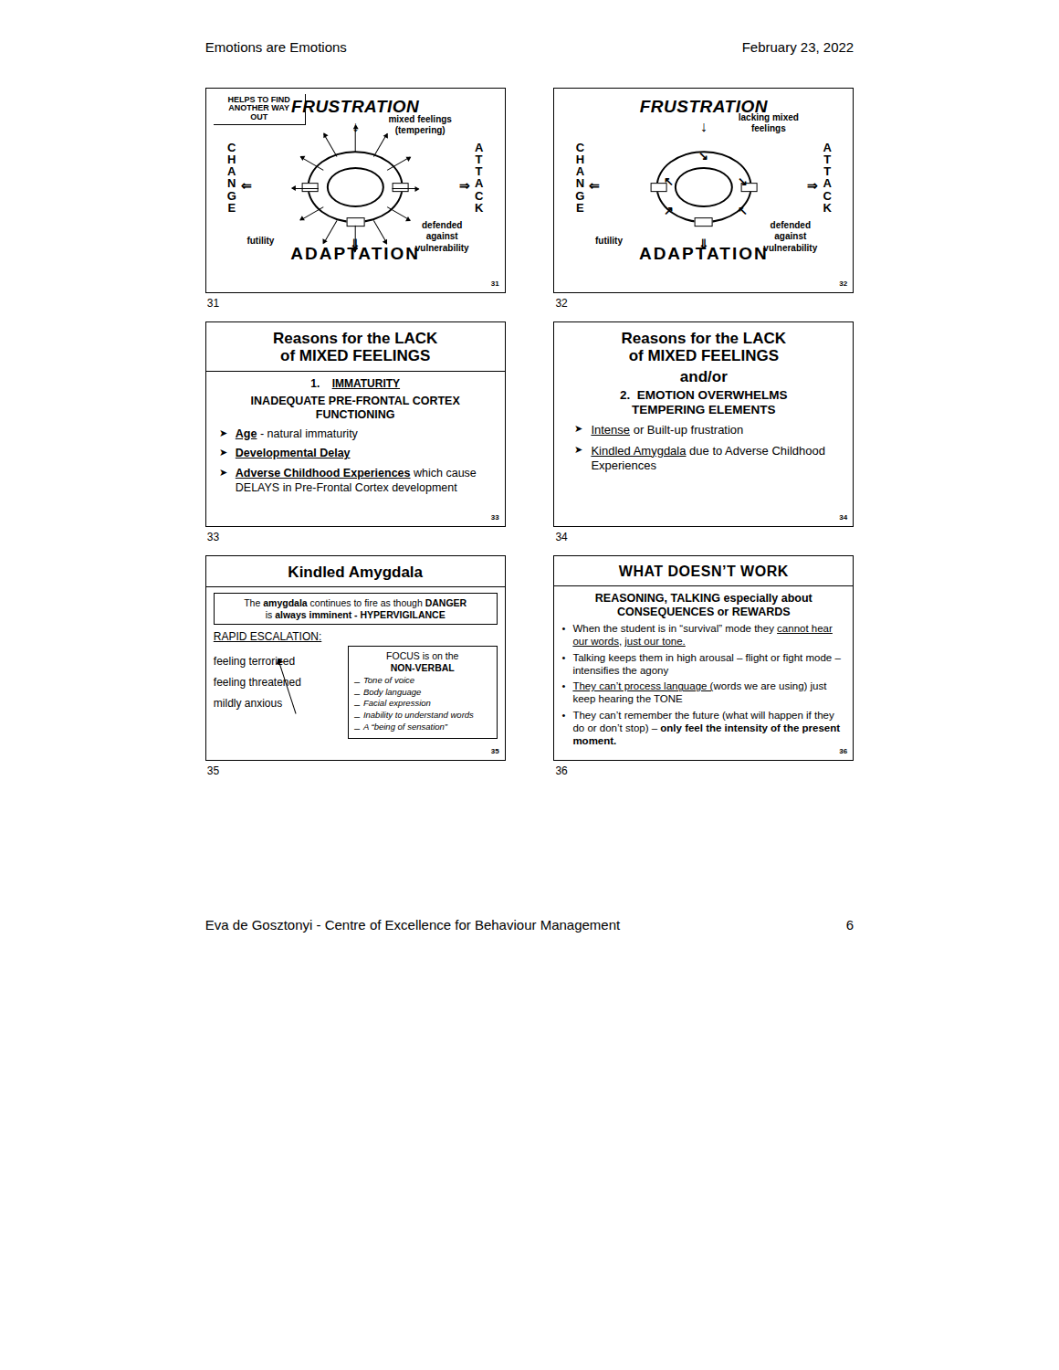Emotions are Emotions
February 23, 2022
HELPS TO FIND
ANOTHER WAY
OUT
FRUSTRATION
↓
CHANGE
ATTACK
⇐
⇒
⇓
mixed feelings
(tempering)
futility
defended
against
vulnerability
ADAPTATION
31
31
FRUSTRATION
↓
CHANGE
ATTACK
⇐
⇒
⇓
↘
↘
↖
↗
↖
lacking mixed
feelings
futility
defended
against
vulnerability
ADAPTATION
32
32
Reasons for the LACK
of MIXED FEELINGS
1. IMMATURITY
INADEQUATE PRE-FRONTAL CORTEX
FUNCTIONING
Age - natural immaturity
Developmental Delay
Adverse Childhood Experiences which cause DELAYS in Pre-Frontal Cortex development
33
33
Reasons for the LACK
of MIXED FEELINGS
and/or
2. EMOTION OVERWHELMS
TEMPERING ELEMENTS
Intense or Built-up frustration
Kindled Amygdala due to Adverse Childhood Experiences
34
34
Kindled Amygdala
The amygdala continues to fire as though DANGER
is always imminent - HYPERVIGILANCE
RAPID ESCALATION:
feeling terrorized
feeling threatened
mildly anxious
FOCUS is on the
NON-VERBAL
Tone of voice
Body language
Facial expression
Inability to understand words
A “being of sensation”
35
35
WHAT DOESN’T WORK
REASONING, TALKING especially about
CONSEQUENCES or REWARDS
When the student is in “survival” mode they cannot hear our words, just our tone.
Talking keeps them in high arousal – flight or fight mode – intensifies the agony
They can’t process language (words we are using) just keep hearing the TONE
They can’t remember the future (what will happen if they do or don’t stop) – only feel the intensity of the present moment.
36
36
Eva de Gosztonyi - Centre of Excellence for Behaviour Management
6